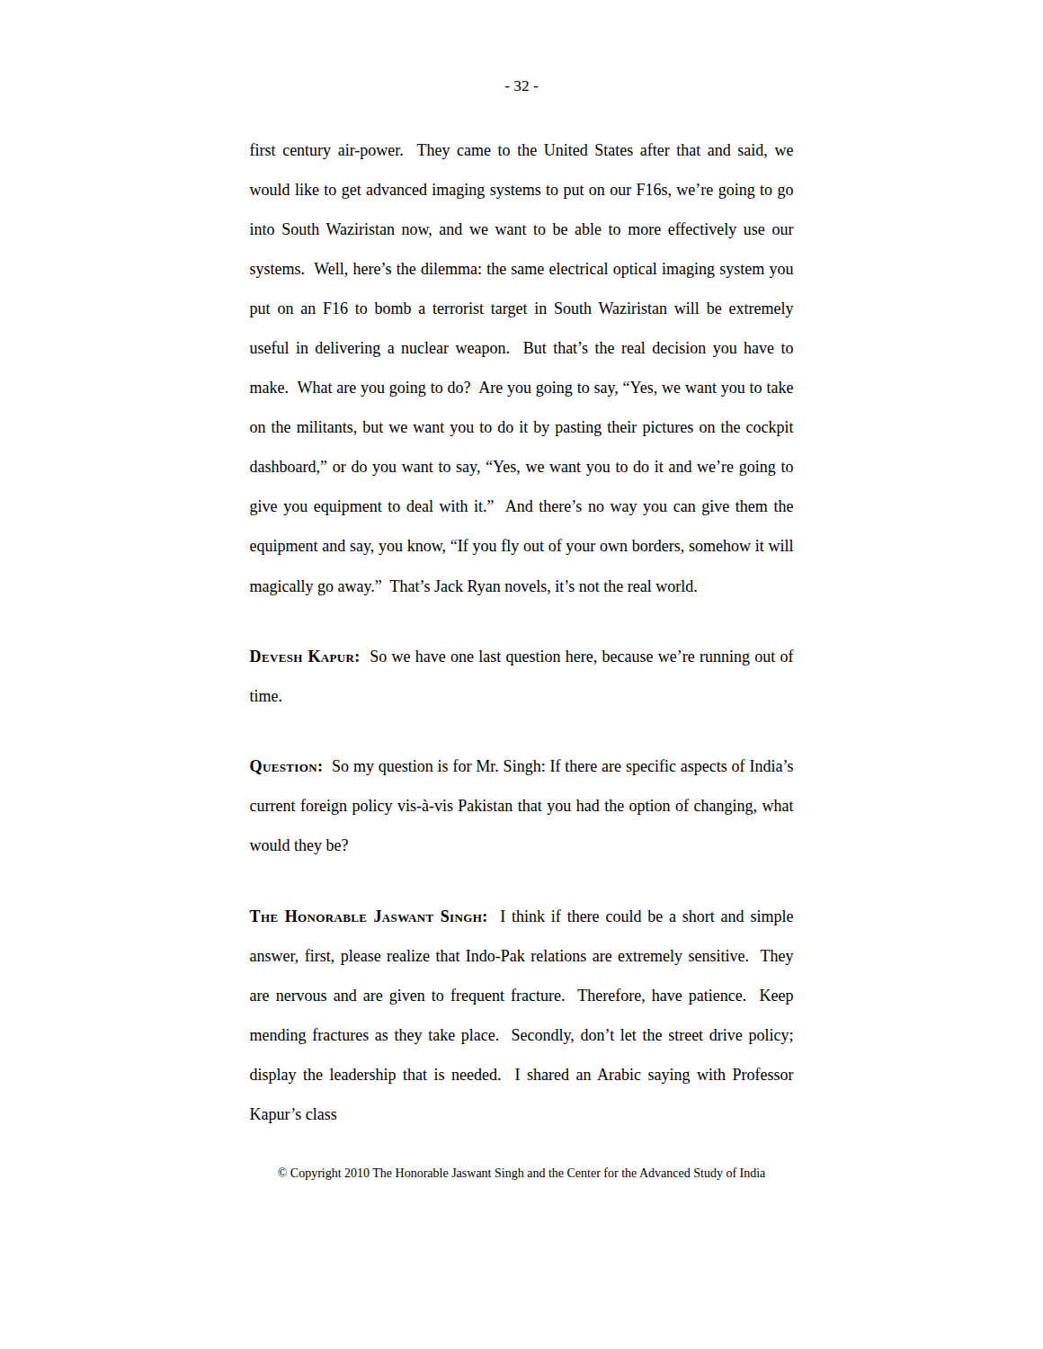- 32 -
first century air-power. They came to the United States after that and said, we would like to get advanced imaging systems to put on our F16s, we’re going to go into South Waziristan now, and we want to be able to more effectively use our systems. Well, here’s the dilemma: the same electrical optical imaging system you put on an F16 to bomb a terrorist target in South Waziristan will be extremely useful in delivering a nuclear weapon. But that’s the real decision you have to make. What are you going to do? Are you going to say, “Yes, we want you to take on the militants, but we want you to do it by pasting their pictures on the cockpit dashboard,” or do you want to say, “Yes, we want you to do it and we’re going to give you equipment to deal with it.” And there’s no way you can give them the equipment and say, you know, “If you fly out of your own borders, somehow it will magically go away.” That’s Jack Ryan novels, it’s not the real world.
Devesh Kapur: So we have one last question here, because we’re running out of time.
Question: So my question is for Mr. Singh: If there are specific aspects of India’s current foreign policy vis-à-vis Pakistan that you had the option of changing, what would they be?
The Honorable Jaswant Singh: I think if there could be a short and simple answer, first, please realize that Indo-Pak relations are extremely sensitive. They are nervous and are given to frequent fracture. Therefore, have patience. Keep mending fractures as they take place. Secondly, don’t let the street drive policy; display the leadership that is needed. I shared an Arabic saying with Professor Kapur’s class
© Copyright 2010 The Honorable Jaswant Singh and the Center for the Advanced Study of India